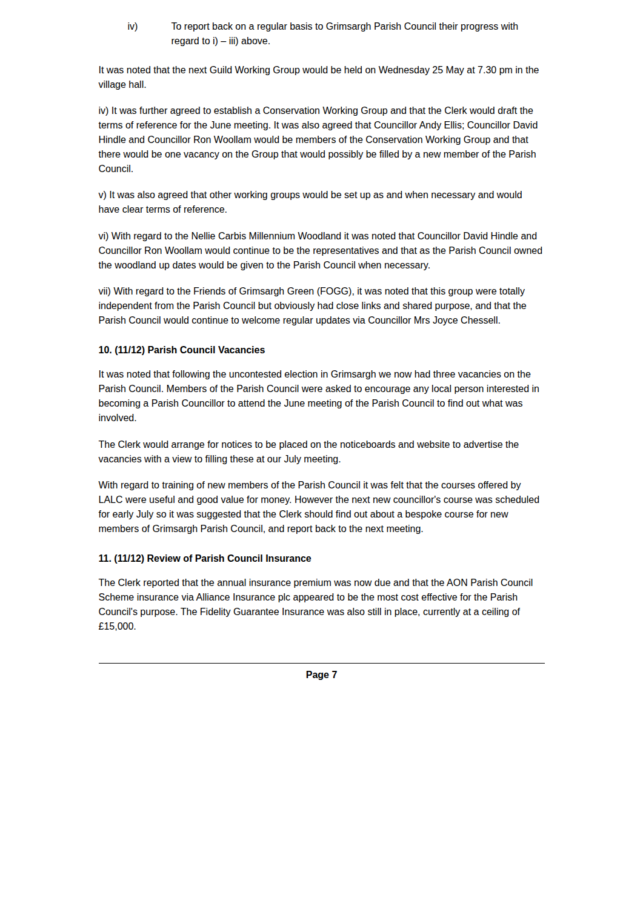iv)
To report back on a regular basis to Grimsargh Parish Council their progress with regard to i) – iii) above.
It was noted that the next Guild Working Group would be held on Wednesday 25 May at 7.30 pm in the village hall.
iv) It was further agreed to establish a Conservation Working Group and that the Clerk would draft the terms of reference for the June meeting. It was also agreed that Councillor Andy Ellis; Councillor David Hindle and Councillor Ron Woollam would be members of the Conservation Working Group and that there would be one vacancy on the Group that would possibly be filled by a new member of the Parish Council.
v) It was also agreed that other working groups would be set up as and when necessary and would have clear terms of reference.
vi) With regard to the Nellie Carbis Millennium Woodland it was noted that Councillor David Hindle and Councillor Ron Woollam would continue to be the representatives and that as the Parish Council owned the woodland up dates would be given to the Parish Council when necessary.
vii) With regard to the Friends of Grimsargh Green (FOGG), it was noted that this group were totally independent from the Parish Council but obviously had close links and shared purpose, and that the Parish Council would continue to welcome regular updates via Councillor Mrs Joyce Chessell.
10. (11/12) Parish Council Vacancies
It was noted that following the uncontested election in Grimsargh we now had three vacancies on the Parish Council. Members of the Parish Council were asked to encourage any local person interested in becoming a Parish Councillor to attend the June meeting of the Parish Council to find out what was involved.
The Clerk would arrange for notices to be placed on the noticeboards and website to advertise the vacancies with a view to filling these at our July meeting.
With regard to training of new members of the Parish Council it was felt that the courses offered by LALC were useful and good value for money. However the next new councillor's course was scheduled for early July so it was suggested that the Clerk should find out about a bespoke course for new members of Grimsargh Parish Council, and report back to the next meeting.
11. (11/12) Review of Parish Council Insurance
The Clerk reported that the annual insurance premium was now due and that the AON Parish Council Scheme insurance via Alliance Insurance plc appeared to be the most cost effective for the Parish Council's purpose. The Fidelity Guarantee Insurance was also still in place, currently at a ceiling of £15,000.
Page 7